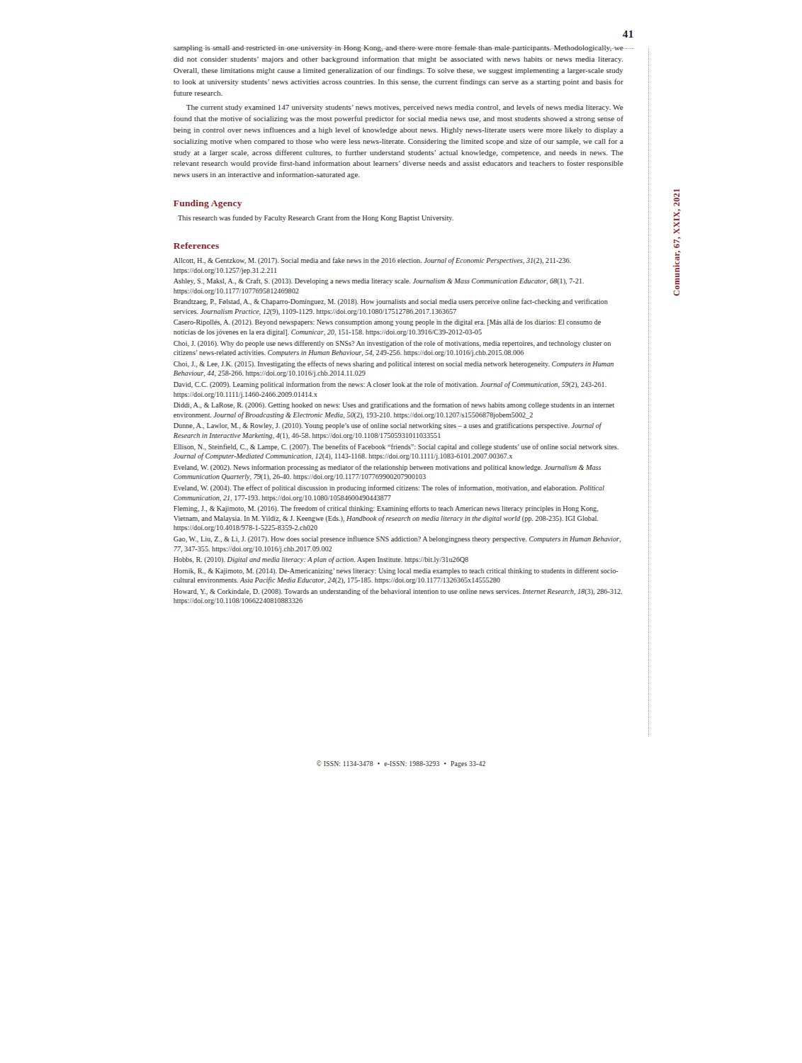41
Comunicar, 67, XXIX, 2021
sampling is small and restricted in one university in Hong Kong, and there were more female than male participants. Methodologically, we did not consider students’ majors and other background information that might be associated with news habits or news media literacy. Overall, these limitations might cause a limited generalization of our findings. To solve these, we suggest implementing a larger-scale study to look at university students’ news activities across countries. In this sense, the current findings can serve as a starting point and basis for future research.
The current study examined 147 university students’ news motives, perceived news media control, and levels of news media literacy. We found that the motive of socializing was the most powerful predictor for social media news use, and most students showed a strong sense of being in control over news influences and a high level of knowledge about news. Highly news-literate users were more likely to display a socializing motive when compared to those who were less news-literate. Considering the limited scope and size of our sample, we call for a study at a larger scale, across different cultures, to further understand students’ actual knowledge, competence, and needs in news. The relevant research would provide first-hand information about learners’ diverse needs and assist educators and teachers to foster responsible news users in an interactive and information-saturated age.
Funding Agency
This research was funded by Faculty Research Grant from the Hong Kong Baptist University.
References
Allcott, H., & Gentzkow, M. (2017). Social media and fake news in the 2016 election. Journal of Economic Perspectives, 31(2), 211-236. https://doi.org/10.1257/jep.31.2.211
Ashley, S., Maksl, A., & Craft, S. (2013). Developing a news media literacy scale. Journalism & Mass Communication Educator, 68(1), 7-21. https://doi.org/10.1177/1077695812469802
Brandtzaeg, P., Følstad, A., & Chaparro-Domínguez, M. (2018). How journalists and social media users perceive online fact-checking and verification services. Journalism Practice, 12(9), 1109-1129. https://doi.org/10.1080/17512786.2017.1363657
Casero-Ripollés, A. (2012). Beyond newspapers: News consumption among young people in the digital era. [Más allá de los diarios: El consumo de noticias de los jóvenes en la era digital]. Comunicar, 20, 151-158. https://doi.org/10.3916/C39-2012-03-05
Choi, J. (2016). Why do people use news differently on SNSs? An investigation of the role of motivations, media repertoires, and technology cluster on citizens’ news-related activities. Computers in Human Behaviour, 54, 249-256. https://doi.org/10.1016/j.chb.2015.08.006
Choi, J., & Lee, J.K. (2015). Investigating the effects of news sharing and political interest on social media network heterogeneity. Computers in Human Behaviour, 44, 258-266. https://doi.org/10.1016/j.chb.2014.11.029
David, C.C. (2009). Learning political information from the news: A closer look at the role of motivation. Journal of Communication, 59(2), 243-261. https://doi.org/10.1111/j.1460-2466.2009.01414.x
Diddi, A., & LaRose, R. (2006). Getting hooked on news: Uses and gratifications and the formation of news habits among college students in an internet environment. Journal of Broadcasting & Electronic Media, 50(2), 193-210. https://doi.org/10.1207/s15506878jobem5002_2
Dunne, A., Lawlor, M., & Rowley, J. (2010). Young people’s use of online social networking sites – a uses and gratifications perspective. Journal of Research in Interactive Marketing, 4(1), 46-58. https://doi.org/10.1108/17505931011033551
Ellison, N., Steinfield, C., & Lampe, C. (2007). The benefits of Facebook “friends”: Social capital and college students’ use of online social network sites. Journal of Computer-Mediated Communication, 12(4), 1143-1168. https://doi.org/10.1111/j.1083-6101.2007.00367.x
Eveland, W. (2002). News information processing as mediator of the relationship between motivations and political knowledge. Journalism & Mass Communication Quarterly, 79(1), 26-40. https://doi.org/10.1177/107769900207900103
Eveland, W. (2004). The effect of political discussion in producing informed citizens: The roles of information, motivation, and elaboration. Political Communication, 21, 177-193. https://doi.org/10.1080/10584600490443877
Fleming, J., & Kajimoto, M. (2016). The freedom of critical thinking: Examining efforts to teach American news literacy principles in Hong Kong, Vietnam, and Malaysia. In M. Yildiz, & J. Keengwe (Eds.), Handbook of research on media literacy in the digital world (pp. 208-235). IGI Global. https://doi.org/10.4018/978-1-5225-8359-2.ch020
Gao, W., Liu, Z., & Li, J. (2017). How does social presence influence SNS addiction? A belongingness theory perspective. Computers in Human Behavior, 77, 347-355. https://doi.org/10.1016/j.chb.2017.09.002
Hobbs, R. (2010). Digital and media literacy: A plan of action. Aspen Institute. https://bit.ly/31u26Q8
Hornik, R., & Kajimoto, M. (2014). De-Americanizing’ news literacy: Using local media examples to teach critical thinking to students in different socio-cultural environments. Asia Pacific Media Educator, 24(2), 175-185. https://doi.org/10.1177/1326365x14555280
Howard, Y., & Corkindale, D. (2008). Towards an understanding of the behavioral intention to use online news services. Internet Research, 18(3), 286-312. https://doi.org/10.1108/10662240810883326
© ISSN: 1134-3478 • e-ISSN: 1988-3293 • Pages 33-42